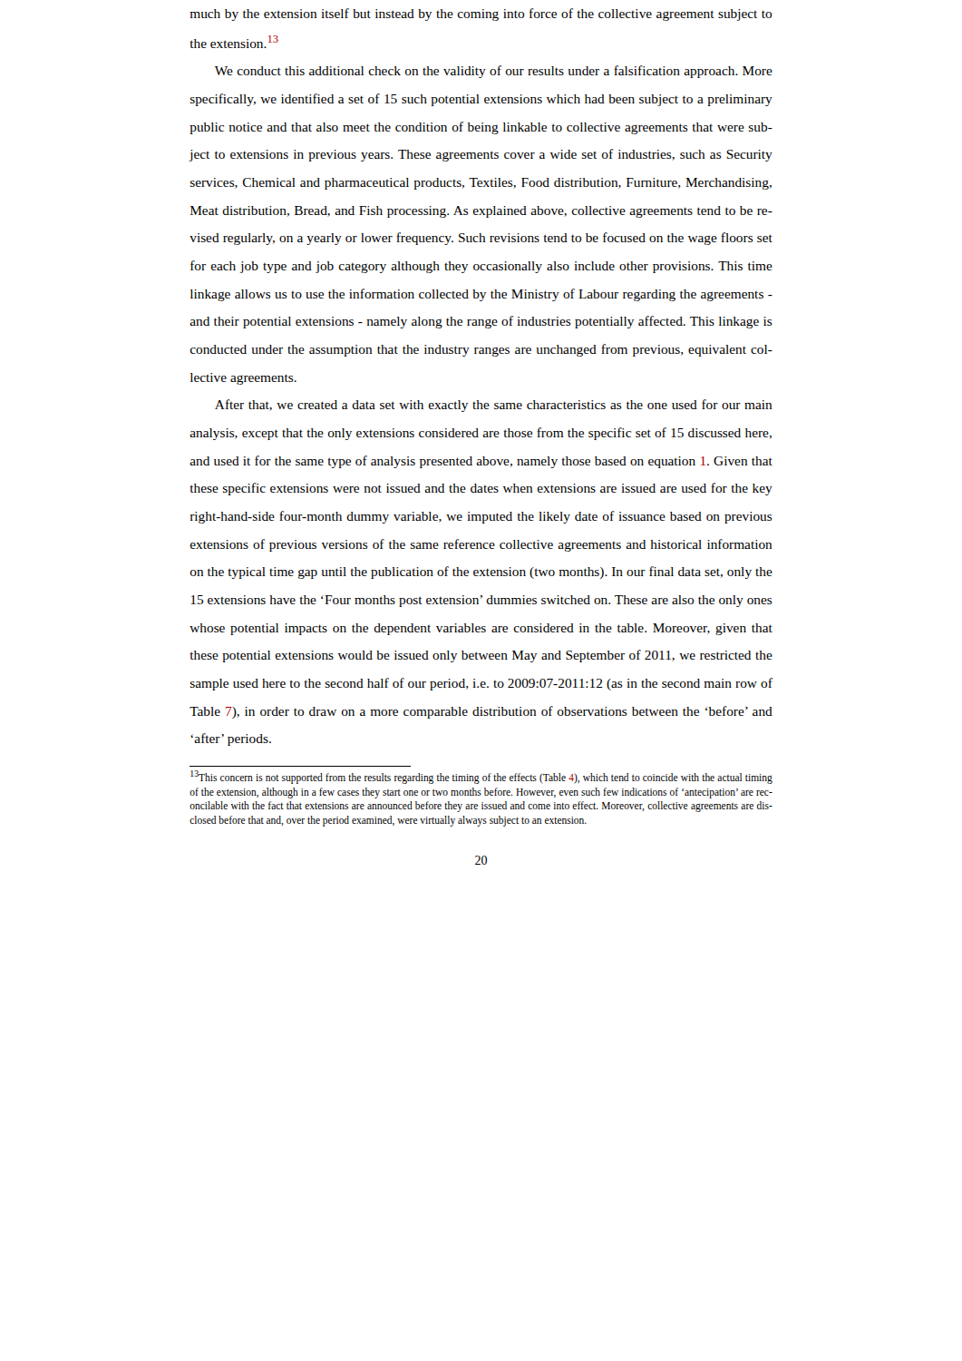much by the extension itself but instead by the coming into force of the collective agreement subject to the extension.13
We conduct this additional check on the validity of our results under a falsification approach. More specifically, we identified a set of 15 such potential extensions which had been subject to a preliminary public notice and that also meet the condition of being linkable to collective agreements that were subject to extensions in previous years. These agreements cover a wide set of industries, such as Security services, Chemical and pharmaceutical products, Textiles, Food distribution, Furniture, Merchandising, Meat distribution, Bread, and Fish processing. As explained above, collective agreements tend to be revised regularly, on a yearly or lower frequency. Such revisions tend to be focused on the wage floors set for each job type and job category although they occasionally also include other provisions. This time linkage allows us to use the information collected by the Ministry of Labour regarding the agreements - and their potential extensions - namely along the range of industries potentially affected. This linkage is conducted under the assumption that the industry ranges are unchanged from previous, equivalent collective agreements.
After that, we created a data set with exactly the same characteristics as the one used for our main analysis, except that the only extensions considered are those from the specific set of 15 discussed here, and used it for the same type of analysis presented above, namely those based on equation 1. Given that these specific extensions were not issued and the dates when extensions are issued are used for the key right-hand-side four-month dummy variable, we imputed the likely date of issuance based on previous extensions of previous versions of the same reference collective agreements and historical information on the typical time gap until the publication of the extension (two months). In our final data set, only the 15 extensions have the ‘Four months post extension’ dummies switched on. These are also the only ones whose potential impacts on the dependent variables are considered in the table. Moreover, given that these potential extensions would be issued only between May and September of 2011, we restricted the sample used here to the second half of our period, i.e. to 2009:07-2011:12 (as in the second main row of Table 7), in order to draw on a more comparable distribution of observations between the ‘before’ and ‘after’ periods.
13This concern is not supported from the results regarding the timing of the effects (Table 4), which tend to coincide with the actual timing of the extension, although in a few cases they start one or two months before. However, even such few indications of ‘antecipation’ are reconcilable with the fact that extensions are announced before they are issued and come into effect. Moreover, collective agreements are disclosed before that and, over the period examined, were virtually always subject to an extension.
20